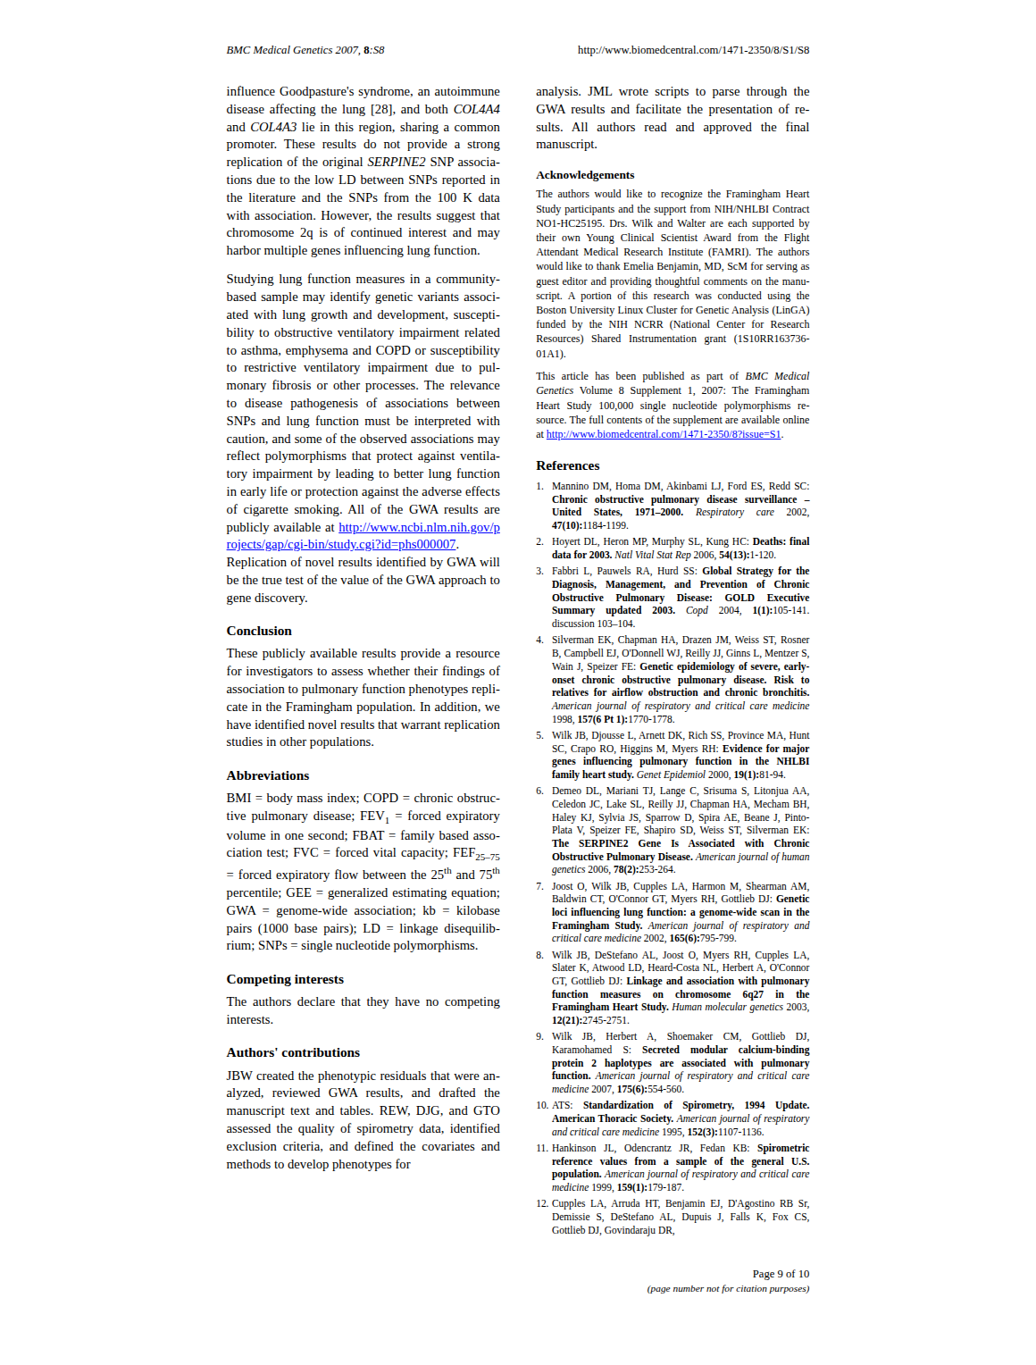BMC Medical Genetics 2007, 8:S8
http://www.biomedcentral.com/1471-2350/8/S1/S8
influence Goodpasture's syndrome, an autoimmune disease affecting the lung [28], and both COL4A4 and COL4A3 lie in this region, sharing a common promoter. These results do not provide a strong replication of the original SERPINE2 SNP associations due to the low LD between SNPs reported in the literature and the SNPs from the 100 K data with association. However, the results suggest that chromosome 2q is of continued interest and may harbor multiple genes influencing lung function.
Studying lung function measures in a community-based sample may identify genetic variants associated with lung growth and development, susceptibility to obstructive ventilatory impairment related to asthma, emphysema and COPD or susceptibility to restrictive ventilatory impairment due to pulmonary fibrosis or other processes. The relevance to disease pathogenesis of associations between SNPs and lung function must be interpreted with caution, and some of the observed associations may reflect polymorphisms that protect against ventilatory impairment by leading to better lung function in early life or protection against the adverse effects of cigarette smoking. All of the GWA results are publicly available at http://www.ncbi.nlm.nih.gov/projects/gap/cgi-bin/study.cgi?id=phs000007. Replication of novel results identified by GWA will be the true test of the value of the GWA approach to gene discovery.
Conclusion
These publicly available results provide a resource for investigators to assess whether their findings of association to pulmonary function phenotypes replicate in the Framingham population. In addition, we have identified novel results that warrant replication studies in other populations.
Abbreviations
BMI = body mass index; COPD = chronic obstructive pulmonary disease; FEV1 = forced expiratory volume in one second; FBAT = family based association test; FVC = forced vital capacity; FEF25–75 = forced expiratory flow between the 25th and 75th percentile; GEE = generalized estimating equation; GWA = genome-wide association; kb = kilobase pairs (1000 base pairs); LD = linkage disequilibrium; SNPs = single nucleotide polymorphisms.
Competing interests
The authors declare that they have no competing interests.
Authors' contributions
JBW created the phenotypic residuals that were analyzed, reviewed GWA results, and drafted the manuscript text and tables. REW, DJG, and GTO assessed the quality of spirometry data, identified exclusion criteria, and defined the covariates and methods to develop phenotypes for
analysis. JML wrote scripts to parse through the GWA results and facilitate the presentation of results. All authors read and approved the final manuscript.
Acknowledgements
The authors would like to recognize the Framingham Heart Study participants and the support from NIH/NHLBI Contract NO1-HC25195. Drs. Wilk and Walter are each supported by their own Young Clinical Scientist Award from the Flight Attendant Medical Research Institute (FAMRI). The authors would like to thank Emelia Benjamin, MD, ScM for serving as guest editor and providing thoughtful comments on the manuscript. A portion of this research was conducted using the Boston University Linux Cluster for Genetic Analysis (LinGA) funded by the NIH NCRR (National Center for Research Resources) Shared Instrumentation grant (1S10RR163736-01A1).
This article has been published as part of BMC Medical Genetics Volume 8 Supplement 1, 2007: The Framingham Heart Study 100,000 single nucleotide polymorphisms resource. The full contents of the supplement are available online at http://www.biomedcentral.com/1471-2350/8?issue=S1.
References
Mannino DM, Homa DM, Akinbami LJ, Ford ES, Redd SC: Chronic obstructive pulmonary disease surveillance – United States, 1971–2000. Respiratory care 2002, 47(10): 1184-1199.
Hoyert DL, Heron MP, Murphy SL, Kung HC: Deaths: final data for 2003. Natl Vital Stat Rep 2006, 54(13): 1-120.
Fabbri L, Pauwels RA, Hurd SS: Global Strategy for the Diagnosis, Management, and Prevention of Chronic Obstructive Pulmonary Disease: GOLD Executive Summary updated 2003. Copd 2004, 1(1): 105-141. discussion 103–104.
Silverman EK, Chapman HA, Drazen JM, Weiss ST, Rosner B, Campbell EJ, O'Donnell WJ, Reilly JJ, Ginns L, Mentzer S, Wain J, Speizer FE: Genetic epidemiology of severe, early-onset chronic obstructive pulmonary disease. Risk to relatives for airflow obstruction and chronic bronchitis. American journal of respiratory and critical care medicine 1998, 157(6 Pt 1): 1770-1778.
Wilk JB, Djousse L, Arnett DK, Rich SS, Province MA, Hunt SC, Crapo RO, Higgins M, Myers RH: Evidence for major genes influencing pulmonary function in the NHLBI family heart study. Genet Epidemiol 2000, 19(1): 81-94.
Demeo DL, Mariani TJ, Lange C, Srisuma S, Litonjua AA, Celedon JC, Lake SL, Reilly JJ, Chapman HA, Mecham BH, Haley KJ, Sylvia JS, Sparrow D, Spira AE, Beane J, Pinto-Plata V, Speizer FE, Shapiro SD, Weiss ST, Silverman EK: The SERPINE2 Gene Is Associated with Chronic Obstructive Pulmonary Disease. American journal of human genetics 2006, 78(2): 253-264.
Joost O, Wilk JB, Cupples LA, Harmon M, Shearman AM, Baldwin CT, O'Connor GT, Myers RH, Gottlieb DJ: Genetic loci influencing lung function: a genome-wide scan in the Framingham Study. American journal of respiratory and critical care medicine 2002, 165(6): 795-799.
Wilk JB, DeStefano AL, Joost O, Myers RH, Cupples LA, Slater K, Atwood LD, Heard-Costa NL, Herbert A, O'Connor GT, Gottlieb DJ: Linkage and association with pulmonary function measures on chromosome 6q27 in the Framingham Heart Study. Human molecular genetics 2003, 12(21): 2745-2751.
Wilk JB, Herbert A, Shoemaker CM, Gottlieb DJ, Karamohamed S: Secreted modular calcium-binding protein 2 haplotypes are associated with pulmonary function. American journal of respiratory and critical care medicine 2007, 175(6): 554-560.
ATS: Standardization of Spirometry, 1994 Update. American Thoracic Society. American journal of respiratory and critical care medicine 1995, 152(3): 1107-1136.
Hankinson JL, Odencrantz JR, Fedan KB: Spirometric reference values from a sample of the general U.S. population. American journal of respiratory and critical care medicine 1999, 159(1): 179-187.
Cupples LA, Arruda HT, Benjamin EJ, D'Agostino RB Sr, Demissie S, DeStefano AL, Dupuis J, Falls K, Fox CS, Gottlieb DJ, Govindaraju DR,
Page 9 of 10
(page number not for citation purposes)